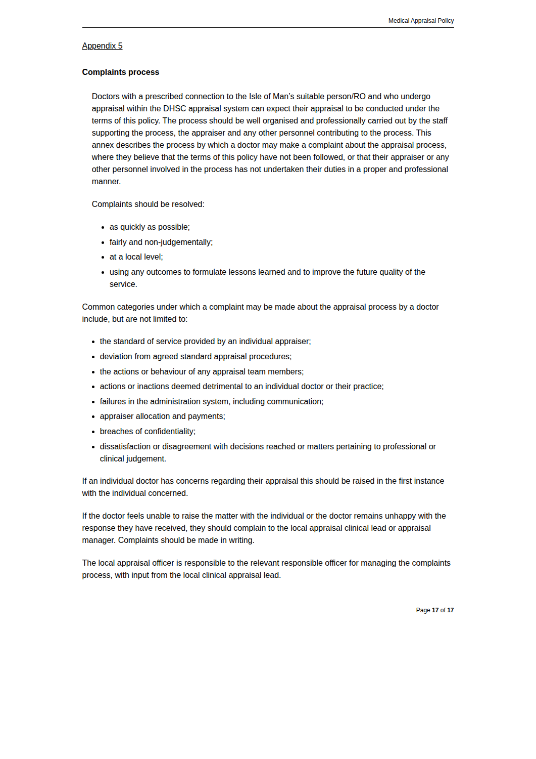Medical Appraisal Policy
Appendix 5
Complaints process
Doctors with a prescribed connection to the Isle of Man’s suitable person/RO and who undergo appraisal within the DHSC appraisal system can expect their appraisal to be conducted under the terms of this policy. The process should be well organised and professionally carried out by the staff supporting the process, the appraiser and any other personnel contributing to the process. This annex describes the process by which a doctor may make a complaint about the appraisal process, where they believe that the terms of this policy have not been followed, or that their appraiser or any other personnel involved in the process has not undertaken their duties in a proper and professional manner.
Complaints should be resolved:
as quickly as possible;
fairly and non-judgementally;
at a local level;
using any outcomes to formulate lessons learned and to improve the future quality of the service.
Common categories under which a complaint may be made about the appraisal process by a doctor include, but are not limited to:
the standard of service provided by an individual appraiser;
deviation from agreed standard appraisal procedures;
the actions or behaviour of any appraisal team members;
actions or inactions deemed detrimental to an individual doctor or their practice;
failures in the administration system, including communication;
appraiser allocation and payments;
breaches of confidentiality;
dissatisfaction or disagreement with decisions reached or matters pertaining to professional or clinical judgement.
If an individual doctor has concerns regarding their appraisal this should be raised in the first instance with the individual concerned.
If the doctor feels unable to raise the matter with the individual or the doctor remains unhappy with the response they have received, they should complain to the local appraisal clinical lead or appraisal manager. Complaints should be made in writing.
The local appraisal officer is responsible to the relevant responsible officer for managing the complaints process, with input from the local clinical appraisal lead.
Page 17 of 17